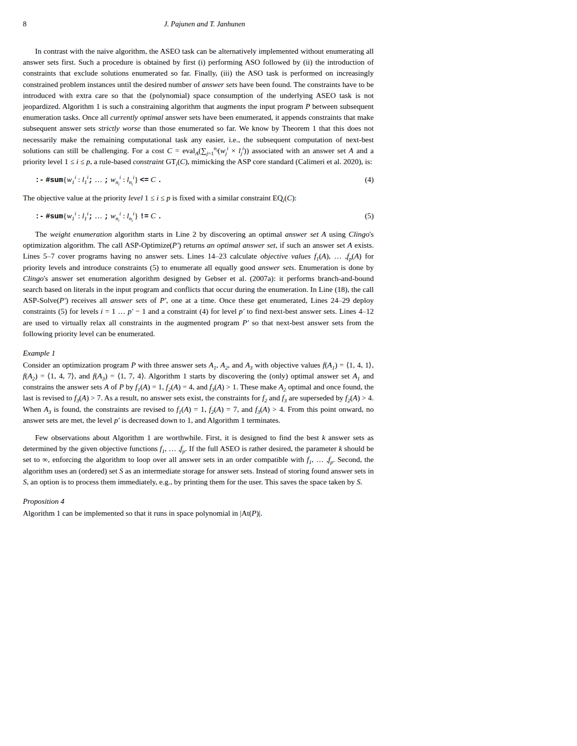8 J. Pajunen and T. Janhunen
In contrast with the naive algorithm, the ASEO task can be alternatively implemented without enumerating all answer sets first. Such a procedure is obtained by first (i) performing ASO followed by (ii) the introduction of constraints that exclude solutions enumerated so far. Finally, (iii) the ASO task is performed on increasingly constrained problem instances until the desired number of answer sets have been found. The constraints have to be introduced with extra care so that the (polynomial) space consumption of the underlying ASEO task is not jeopardized. Algorithm 1 is such a constraining algorithm that augments the input program P between subsequent enumeration tasks. Once all currently optimal answer sets have been enumerated, it appends constraints that make subsequent answer sets strictly worse than those enumerated so far. We know by Theorem 1 that this does not necessarily make the remaining computational task any easier, i.e., the subsequent computation of next-best solutions can still be challenging. For a cost C = evalA(∑j=1ni(wji × lji)) associated with an answer set A and a priority level 1 ≤ i ≤ p, a rule-based constraint GTi(C), mimicking the ASP core standard (Calimeri et al. 2020), is:
:- #sum{w1i : l1i; … ; wnii : lnii} <= C .
(4)
The objective value at the priority level 1 ≤ i ≤ p is fixed with a similar constraint EQi(C):
:- #sum{w1i : l1i; … ; wnii : lnii} != C .
(5)
The weight enumeration algorithm starts in Line 2 by discovering an optimal answer set A using Clingo's optimization algorithm. The call ASP-Optimize(P′) returns an optimal answer set, if such an answer set A exists. Lines 5–7 cover programs having no answer sets. Lines 14–23 calculate objective values f1(A), … ,fp(A) for priority levels and introduce constraints (5) to enumerate all equally good answer sets. Enumeration is done by Clingo's answer set enumeration algorithm designed by Gebser et al. (2007a): it performs branch-and-bound search based on literals in the input program and conflicts that occur during the enumeration. In Line (18), the call ASP-Solve(P′) receives all answer sets of P′, one at a time. Once these get enumerated, Lines 24–29 deploy constraints (5) for levels i = 1 … p′ − 1 and a constraint (4) for level p′ to find next-best answer sets. Lines 4–12 are used to virtually relax all constraints in the augmented program P′ so that next-best answer sets from the following priority level can be enumerated.
Example 1
Consider an optimization program P with three answer sets A1, A2, and A3 with objective values f(A1) = ⟨1, 4, 1⟩, f(A2) = ⟨1, 4, 7⟩, and f(A3) = ⟨1, 7, 4⟩. Algorithm 1 starts by discovering the (only) optimal answer set A1 and constrains the answer sets A of P by f1(A) = 1, f2(A) = 4, and f3(A) > 1. These make A2 optimal and once found, the last is revised to f3(A) > 7. As a result, no answer sets exist, the constraints for f2 and f3 are superseded by f2(A) > 4. When A3 is found, the constraints are revised to f1(A) = 1, f2(A) = 7, and f3(A) > 4. From this point onward, no answer sets are met, the level p′ is decreased down to 1, and Algorithm 1 terminates.
Few observations about Algorithm 1 are worthwhile. First, it is designed to find the best k answer sets as determined by the given objective functions f1, … ,fp. If the full ASEO is rather desired, the parameter k should be set to ∞, enforcing the algorithm to loop over all answer sets in an order compatible with f1, … ,fp. Second, the algorithm uses an (ordered) set S as an intermediate storage for answer sets. Instead of storing found answer sets in S, an option is to process them immediately, e.g., by printing them for the user. This saves the space taken by S.
Proposition 4
Algorithm 1 can be implemented so that it runs in space polynomial in |At(P)|.